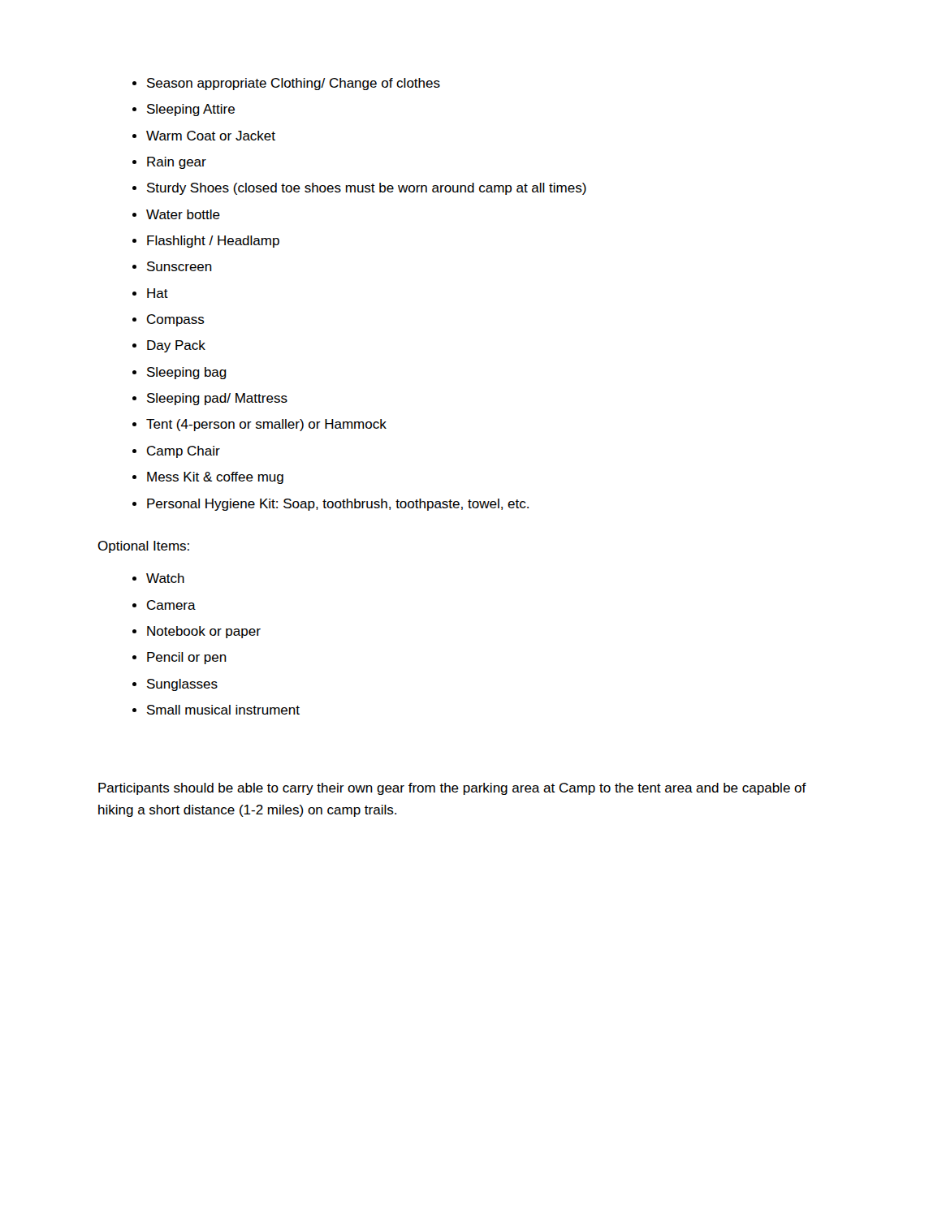Season appropriate Clothing/ Change of clothes
Sleeping Attire
Warm Coat or Jacket
Rain gear
Sturdy Shoes (closed toe shoes must be worn around camp at all times)
Water bottle
Flashlight / Headlamp
Sunscreen
Hat
Compass
Day Pack
Sleeping bag
Sleeping pad/ Mattress
Tent (4-person or smaller) or Hammock
Camp Chair
Mess Kit & coffee mug
Personal Hygiene Kit: Soap, toothbrush, toothpaste, towel, etc.
Optional Items:
Watch
Camera
Notebook or paper
Pencil or pen
Sunglasses
Small musical instrument
Participants should be able to carry their own gear from the parking area at Camp to the tent area and be capable of hiking a short distance (1-2 miles) on camp trails.